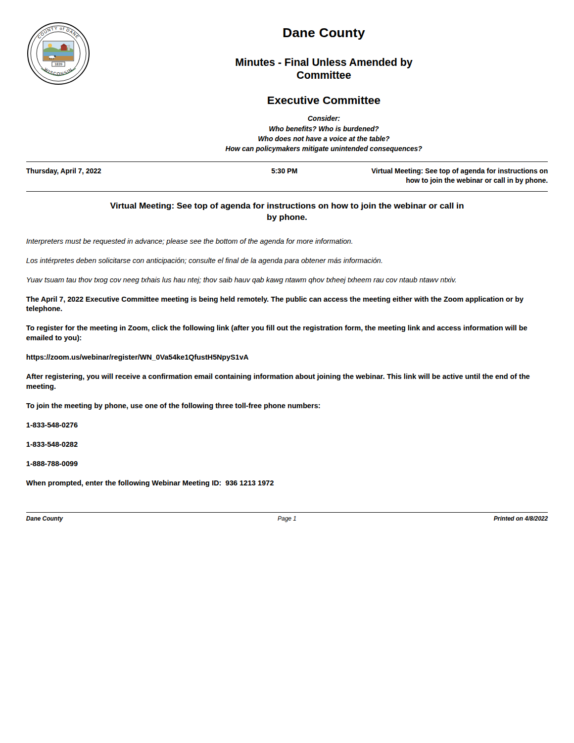COUNTY of DANE WISCONSIN 1839
Dane County
Minutes - Final Unless Amended by
Committee
Executive Committee
Consider:
Who benefits? Who is burdened?
Who does not have a voice at the table?
How can policymakers mitigate unintended consequences?
Thursday, April 7, 2022
5:30 PM
Virtual Meeting: See top of agenda for instructions on
how to join the webinar or call in by phone.
Virtual Meeting: See top of agenda for instructions on how to join the webinar or call in
by phone.
Interpreters must be requested in advance; please see the bottom of the agenda for more information.
Los intérpretes deben solicitarse con anticipación; consulte el final de la agenda para obtener más información.
Yuav tsuam tau thov txog cov neeg txhais lus hau ntej; thov saib hauv qab kawg ntawm qhov txheej txheem rau cov ntaub ntawv ntxiv.
The April 7, 2022 Executive Committee meeting is being held remotely. The public can access the meeting either with the Zoom application or by telephone.
To register for the meeting in Zoom, click the following link (after you fill out the registration form, the meeting link and access information will be emailed to you):
https://zoom.us/webinar/register/WN_0Va54ke1QfustH5NpyS1vA
After registering, you will receive a confirmation email containing information about joining the webinar. This link will be active until the end of the meeting.
To join the meeting by phone, use one of the following three toll-free phone numbers:
1-833-548-0276
1-833-548-0282
1-888-788-0099
When prompted, enter the following Webinar Meeting ID: 936 1213 1972
Dane County
Page 1
Printed on 4/8/2022